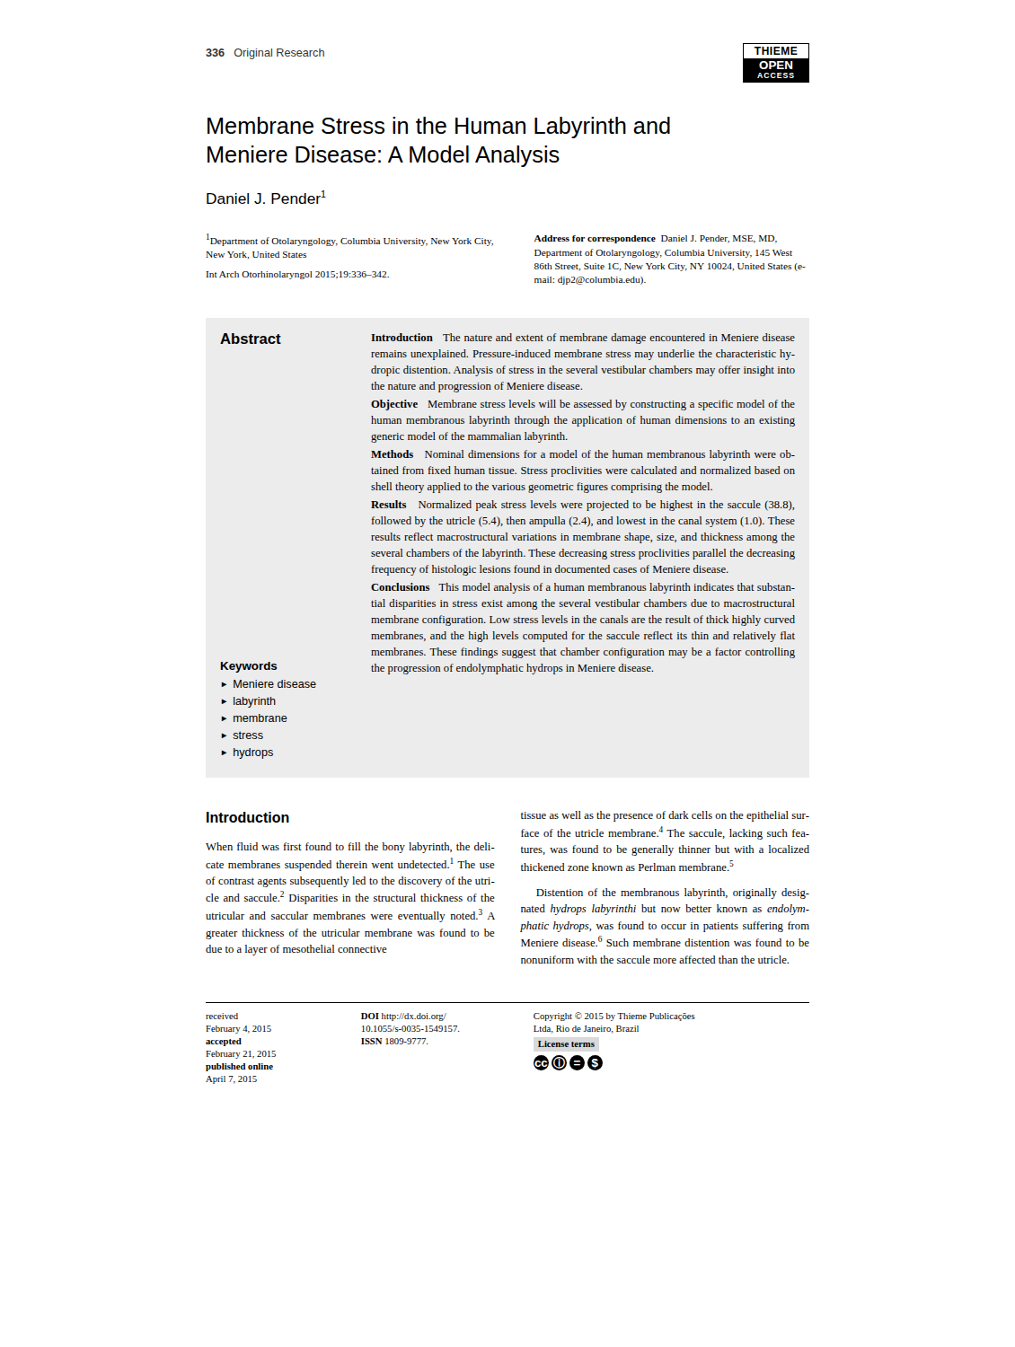336 Original Research
THIEME
OPEN
ACCESS
Membrane Stress in the Human Labyrinth and
Meniere Disease: A Model Analysis
Daniel J. Pender1
1Department of Otolaryngology, Columbia University, New York City, New York, United States
Int Arch Otorhinolaryngol 2015;19:336–342.
Address for correspondence Daniel J. Pender, MSE, MD, Department of Otolaryngology, Columbia University, 145 West 86th Street, Suite 1C, New York City, NY 10024, United States (e-mail: djp2@columbia.edu).
Abstract
Keywords
Meniere disease
labyrinth
membrane
stress
hydrops
Introduction The nature and extent of membrane damage encountered in Meniere disease remains unexplained. Pressure-induced membrane stress may underlie the characteristic hydropic distention. Analysis of stress in the several vestibular chambers may offer insight into the nature and progression of Meniere disease.
Objective Membrane stress levels will be assessed by constructing a specific model of the human membranous labyrinth through the application of human dimensions to an existing generic model of the mammalian labyrinth.
Methods Nominal dimensions for a model of the human membranous labyrinth were obtained from fixed human tissue. Stress proclivities were calculated and normalized based on shell theory applied to the various geometric figures comprising the model.
Results Normalized peak stress levels were projected to be highest in the saccule (38.8), followed by the utricle (5.4), then ampulla (2.4), and lowest in the canal system (1.0). These results reflect macrostructural variations in membrane shape, size, and thickness among the several chambers of the labyrinth. These decreasing stress proclivities parallel the decreasing frequency of histologic lesions found in documented cases of Meniere disease.
Conclusions This model analysis of a human membranous labyrinth indicates that substantial disparities in stress exist among the several vestibular chambers due to macrostructural membrane configuration. Low stress levels in the canals are the result of thick highly curved membranes, and the high levels computed for the saccule reflect its thin and relatively flat membranes. These findings suggest that chamber configuration may be a factor controlling the progression of endolymphatic hydrops in Meniere disease.
Introduction
When fluid was first found to fill the bony labyrinth, the delicate membranes suspended therein went undetected.1 The use of contrast agents subsequently led to the discovery of the utricle and saccule.2 Disparities in the structural thickness of the utricular and saccular membranes were eventually noted.3 A greater thickness of the utricular membrane was found to be due to a layer of mesothelial connective
tissue as well as the presence of dark cells on the epithelial surface of the utricle membrane.4 The saccule, lacking such features, was found to be generally thinner but with a localized thickened zone known as Perlman membrane.5
Distention of the membranous labyrinth, originally designated hydrops labyrinthi but now better known as endolymphatic hydrops, was found to occur in patients suffering from Meniere disease.6 Such membrane distention was found to be nonuniform with the saccule more affected than the utricle.
received
February 4, 2015
accepted
February 21, 2015
published online
April 7, 2015
DOI http://dx.doi.org/
10.1055/s-0035-1549157.
ISSN 1809-9777.
Copyright © 2015 by Thieme Publicações
Ltda, Rio de Janeiro, Brazil
License terms
cc
ⓘ
=
$